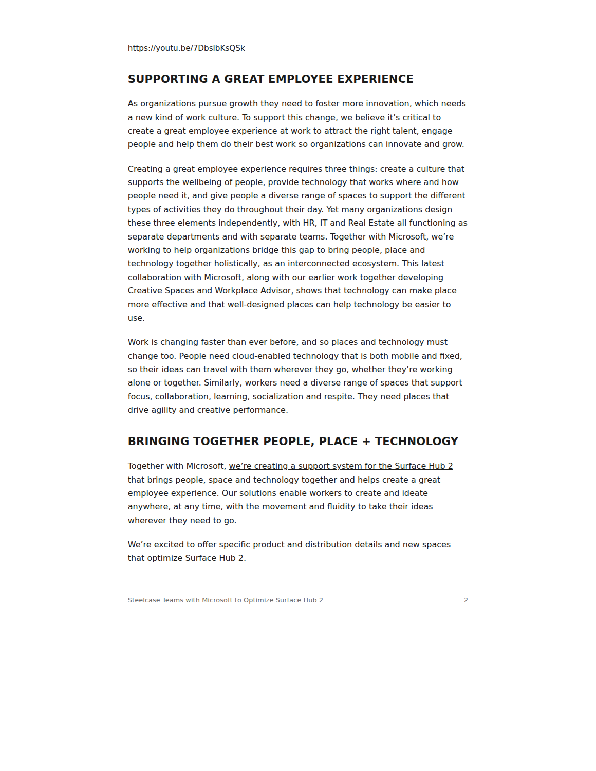https://youtu.be/7DbslbKsQSk
SUPPORTING A GREAT EMPLOYEE EXPERIENCE
As organizations pursue growth they need to foster more innovation, which needs a new kind of work culture. To support this change, we believe it’s critical to create a great employee experience at work to attract the right talent, engage people and help them do their best work so organizations can innovate and grow.
Creating a great employee experience requires three things: create a culture that supports the wellbeing of people, provide technology that works where and how people need it, and give people a diverse range of spaces to support the different types of activities they do throughout their day. Yet many organizations design these three elements independently, with HR, IT and Real Estate all functioning as separate departments and with separate teams. Together with Microsoft, we’re working to help organizations bridge this gap to bring people, place and technology together holistically, as an interconnected ecosystem. This latest collaboration with Microsoft, along with our earlier work together developing Creative Spaces and Workplace Advisor, shows that technology can make place more effective and that well-designed places can help technology be easier to use.
Work is changing faster than ever before, and so places and technology must change too. People need cloud-enabled technology that is both mobile and fixed, so their ideas can travel with them wherever they go, whether they’re working alone or together. Similarly, workers need a diverse range of spaces that support focus, collaboration, learning, socialization and respite. They need places that drive agility and creative performance.
BRINGING TOGETHER PEOPLE, PLACE + TECHNOLOGY
Together with Microsoft, we’re creating a support system for the Surface Hub 2 that brings people, space and technology together and helps create a great employee experience. Our solutions enable workers to create and ideate anywhere, at any time, with the movement and fluidity to take their ideas wherever they need to go.
We’re excited to offer specific product and distribution details and new spaces that optimize Surface Hub 2.
Steelcase Teams with Microsoft to Optimize Surface Hub 2 2